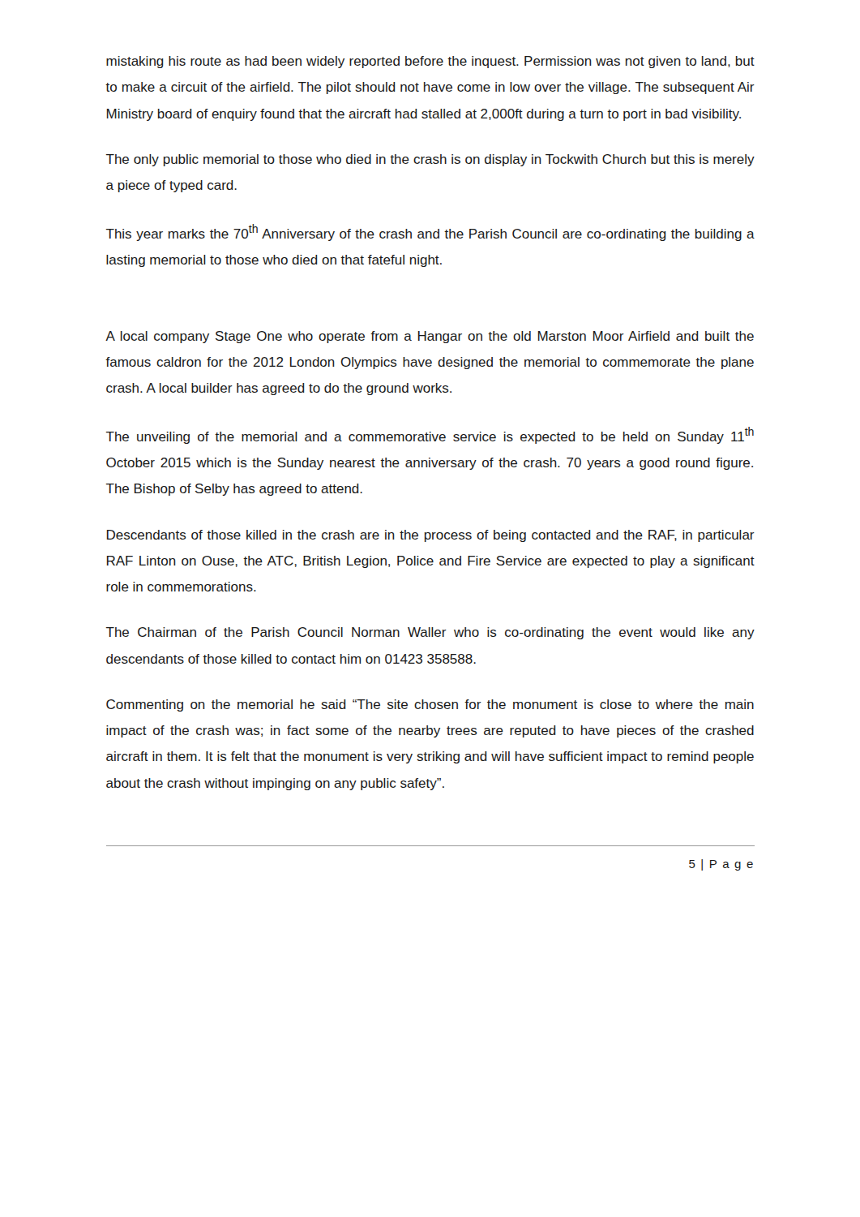mistaking his route as had been widely reported before the inquest. Permission was not given to land, but to make a circuit of the airfield. The pilot should not have come in low over the village. The subsequent Air Ministry board of enquiry found that the aircraft had stalled at 2,000ft during a turn to port in bad visibility.
The only public memorial to those who died in the crash is on display in Tockwith Church but this is merely a piece of typed card.
This year marks the 70th Anniversary of the crash and the Parish Council are co-ordinating the building a lasting memorial to those who died on that fateful night.
A local company Stage One who operate from a Hangar on the old Marston Moor Airfield and built the famous caldron for the 2012 London Olympics have designed the memorial to commemorate the plane crash. A local builder has agreed to do the ground works.
The unveiling of the memorial and a commemorative service is expected to be held on Sunday 11th October 2015 which is the Sunday nearest the anniversary of the crash. 70 years a good round figure. The Bishop of Selby has agreed to attend.
Descendants of those killed in the crash are in the process of being contacted and the RAF, in particular RAF Linton on Ouse, the ATC, British Legion, Police and Fire Service are expected to play a significant role in commemorations.
The Chairman of the Parish Council Norman Waller who is co-ordinating the event would like any descendants of those killed to contact him on 01423 358588.
Commenting on the memorial he said “The site chosen for the monument is close to where the main impact of the crash was; in fact some of the nearby trees are reputed to have pieces of the crashed aircraft in them. It is felt that the monument is very striking and will have sufficient impact to remind people about the crash without impinging on any public safety”.
5 | P a g e